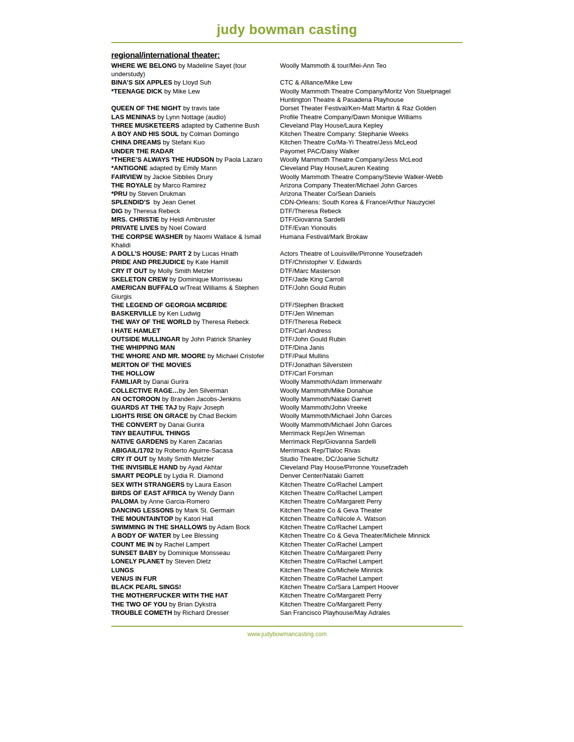judy bowman casting
regional/international theater:
| WHERE WE BELONG by Madeline Sayet (tour understudy) | Woolly Mammoth & tour/Mei-Ann Teo |
| BINA’S SIX APPLES by Lloyd Suh | CTC & Alliance/Mike Lew |
| *TEENAGE DICK by Mike Lew | Woolly Mammoth Theatre Company/Moritz Von Stuelpnagel |
| | Huntington Theatre & Pasadena Playhouse |
| QUEEN OF THE NIGHT by travis tate | Dorset Theater Festival/Ken-Matt Martin & Raz Golden |
| LAS MENINAS by Lynn Nottage (audio) | Profile Theatre Company/Dawn Monique Williams |
| THREE MUSKETEERS adapted by Catherine Bush | Cleveland Play House/Laura Kepley |
| A BOY AND HIS SOUL by Colman Domingo | Kitchen Theatre Company: Stephanie Weeks |
| CHINA DREAMS by Stefani Kuo | Kitchen Theatre Co/Ma-Yi Theatre/Jess McLeod |
| UNDER THE RADAR | Payomet PAC/Daisy Walker |
| *THERE’S ALWAYS THE HUDSON by Paola Lazaro | Woolly Mammoth Theatre Company/Jess McLeod |
| *ANTIGONE adapted by Emily Mann | Cleveland Play House/Lauren Keating |
| FAIRVIEW by Jackie Sibblies Drury | Woolly Mammoth Theatre Company/Stevie Walker-Webb |
| THE ROYALE by Marco Ramirez | Arizona Company Theater/Michael John Garces |
| *PRU by Steven Drukman | Arizona Theater Co/Sean Daniels |
| SPLENDID’S by Jean Genet | CDN-Orleans: South Korea & France/Arthur Nauzyciel |
| DIG by Theresa Rebeck | DTF/Theresa Rebeck |
| MRS. CHRISTIE by Heidi Ambruster | DTF/Giovanna Sardelli |
| PRIVATE LIVES by Noel Coward | DTF/Evan Yionoulis |
| THE CORPSE WASHER by Naomi Wallace & Ismail Khalidi | Humana Festival/Mark Brokaw |
| A DOLL’S HOUSE: PART 2 by Lucas Hnath | Actors Theatre of Louisville/Pirronne Yousefzadeh |
| PRIDE AND PREJUDICE by Kate Hamill | DTF/Christopher V. Edwards |
| CRY IT OUT by Molly Smith Metzler | DTF/Marc Masterson |
| SKELETON CREW by Dominique Morrisseau | DTF/Jade King Carroll |
| AMERICAN BUFFALO w/Treat Williams & Stephen Giurgis | DTF/John Gould Rubin |
| THE LEGEND OF GEORGIA MCBRIDE | DTF/Stephen Brackett |
| BASKERVILLE by Ken Ludwig | DTF/Jen Wineman |
| THE WAY OF THE WORLD by Theresa Rebeck | DTF/Theresa Rebeck |
| I HATE HAMLET | DTF/Carl Andress |
| OUTSIDE MULLINGAR by John Patrick Shanley | DTF/John Gould Rubin |
| THE WHIPPING MAN | DTF/Dina Janis |
| THE WHORE AND MR. MOORE by Michael Cristofer | DTF/Paul Mullins |
| MERTON OF THE MOVIES | DTF/Jonathan Silverstein |
| THE HOLLOW | DTF/Carl Forsman |
| FAMILIAR by Danai Gurira | Woolly Mammoth/Adam Immerwahr |
| COLLECTIVE RAGE… by Jen Silverman | Woolly Mammoth/Mike Donahue |
| AN OCTOROON by Branden Jacobs-Jenkins | Woolly Mammoth/Nataki Garrett |
| GUARDS AT THE TAJ by Rajiv Joseph | Woolly Mammoth/John Vreeke |
| LIGHTS RISE ON GRACE by Chad Beckim | Woolly Mammoth/Michael John Garces |
| THE CONVERT by Danai Gurira | Woolly Mammoth/Michael John Garces |
| TINY BEAUTIFUL THINGS | Merrimack Rep/Jen Wineman |
| NATIVE GARDENS by Karen Zacarias | Merrimack Rep/Giovanna Sardelli |
| ABIGAIL/1702 by Roberto Aguirre-Sacasa | Merrimack Rep/Tlaloc Rivas |
| CRY IT OUT by Molly Smith Metzler | Studio Theatre, DC/Joanie Schultz |
| THE INVISIBLE HAND by Ayad Akhtar | Cleveland Play House/Pirronne Yousefzadeh |
| SMART PEOPLE by Lydia R. Diamond | Denver Center/Nataki Garrett |
| SEX WITH STRANGERS by Laura Eason | Kitchen Theatre Co/Rachel Lampert |
| BIRDS OF EAST AFRICA by Wendy Dann | Kitchen Theatre Co/Rachel Lampert |
| PALOMA by Anne Garcia-Romero | Kitchen Theatre Co/Margarett Perry |
| DANCING LESSONS by Mark St. Germain | Kitchen Theatre Co & Geva Theater |
| THE MOUNTAINTOP by Katori Hall | Kitchen Theatre Co/Nicole A. Watson |
| SWIMMING IN THE SHALLOWS by Adam Bock | Kitchen Theatre Co/Rachel Lampert |
| A BODY OF WATER by Lee Blessing | Kitchen Theatre Co & Geva Theater/Michele Minnick |
| COUNT ME IN by Rachel Lampert | Kitchen Theater Co/Rachel Lampert |
| SUNSET BABY by Dominique Morisseau | Kitchen Theatre Co/Margarett Perry |
| LONELY PLANET by Steven Dietz | Kitchen Theatre Co/Rachel Lampert |
| LUNGS | Kitchen Theatre Co/Michele Minnick |
| VENUS IN FUR | Kitchen Theatre Co/Rachel Lampert |
| BLACK PEARL SINGS! | Kitchen Theatre Co/Sara Lampert Hoover |
| THE MOTHERFUCKER WITH THE HAT | Kitchen Theatre Co/Margarett Perry |
| THE TWO OF YOU by Brian Dykstra | Kitchen Theatre Co/Margarett Perry |
| TROUBLE COMETH by Richard Dresser | San Francisco Playhouse/May Adrales |
www.judybowmancasting.com